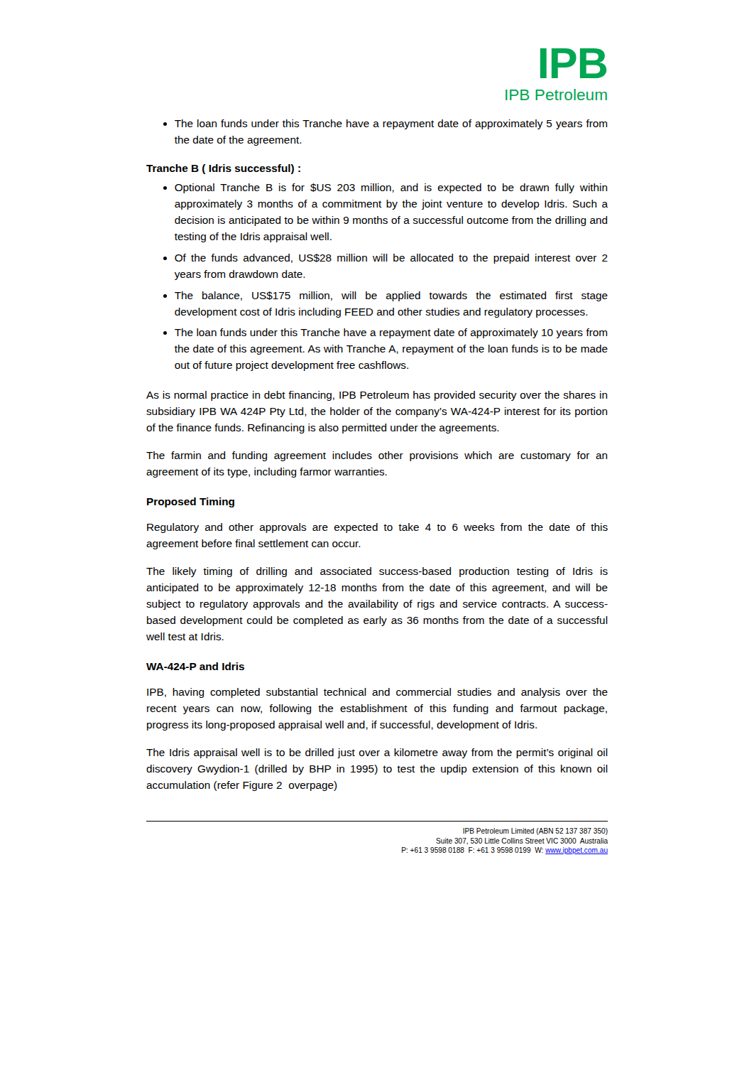IPB
IPB Petroleum
The loan funds under this Tranche have a repayment date of approximately 5 years from the date of the agreement.
Tranche B ( Idris successful) :
Optional Tranche B is for $US 203 million, and is expected to be drawn fully within approximately 3 months of a commitment by the joint venture to develop Idris. Such a decision is anticipated to be within 9 months of a successful outcome from the drilling and testing of the Idris appraisal well.
Of the funds advanced, US$28 million will be allocated to the prepaid interest over 2 years from drawdown date.
The balance, US$175 million, will be applied towards the estimated first stage development cost of Idris including FEED and other studies and regulatory processes.
The loan funds under this Tranche have a repayment date of approximately 10 years from the date of this agreement. As with Tranche A, repayment of the loan funds is to be made out of future project development free cashflows.
As is normal practice in debt financing, IPB Petroleum has provided security over the shares in subsidiary IPB WA 424P Pty Ltd, the holder of the company’s WA-424-P interest for its portion of the finance funds. Refinancing is also permitted under the agreements.
The farmin and funding agreement includes other provisions which are customary for an agreement of its type, including farmor warranties.
Proposed Timing
Regulatory and other approvals are expected to take 4 to 6 weeks from the date of this agreement before final settlement can occur.
The likely timing of drilling and associated success-based production testing of Idris is anticipated to be approximately 12-18 months from the date of this agreement, and will be subject to regulatory approvals and the availability of rigs and service contracts. A success-based development could be completed as early as 36 months from the date of a successful well test at Idris.
WA-424-P and Idris
IPB, having completed substantial technical and commercial studies and analysis over the recent years can now, following the establishment of this funding and farmout package, progress its long-proposed appraisal well and, if successful, development of Idris.
The Idris appraisal well is to be drilled just over a kilometre away from the permit’s original oil discovery Gwydion-1 (drilled by BHP in 1995) to test the updip extension of this known oil accumulation (refer Figure 2 overpage)
IPB Petroleum Limited (ABN 52 137 387 350)
Suite 307, 530 Little Collins Street VIC 3000 Australia
P: +61 3 9598 0188 F: +61 3 9598 0199 W: www.ipbpet.com.au